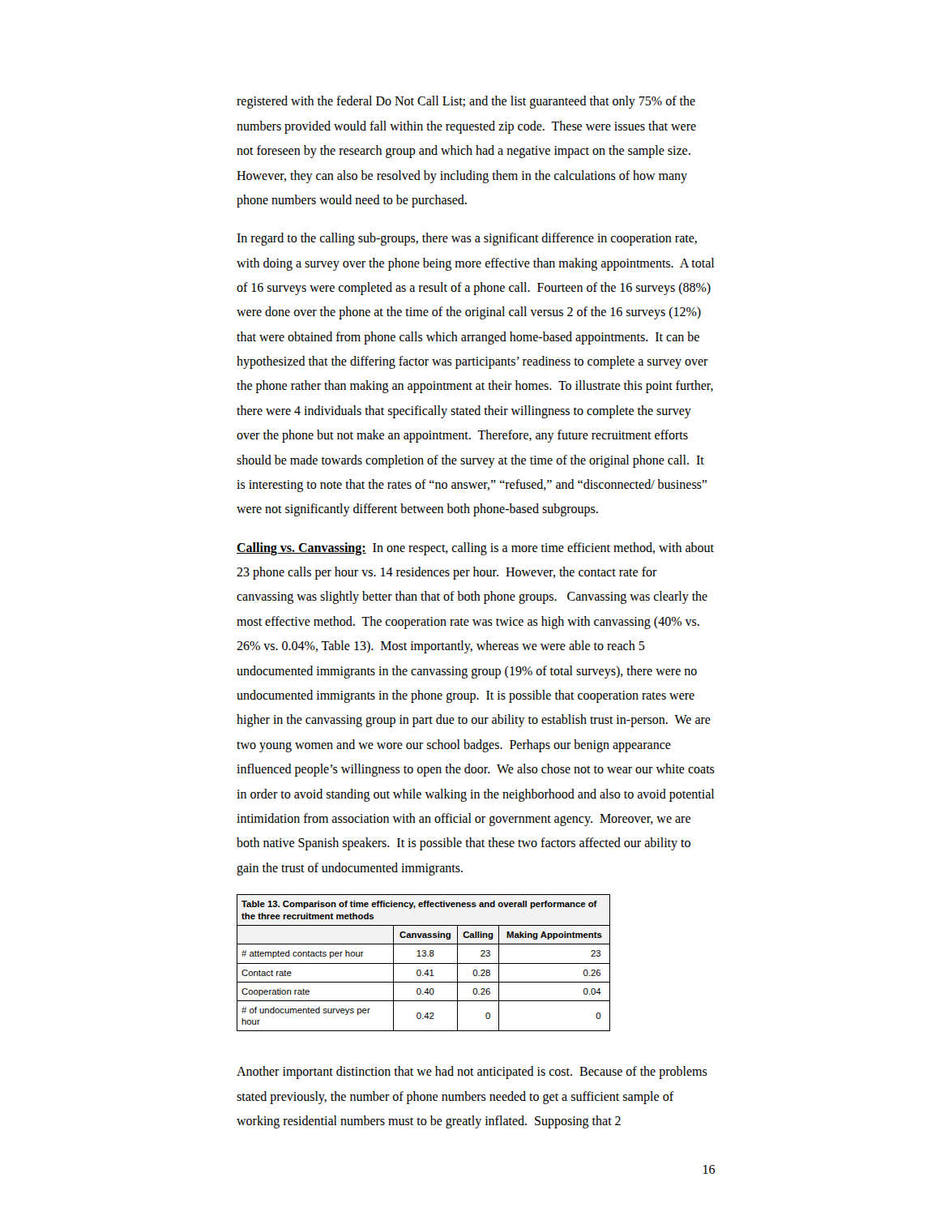registered with the federal Do Not Call List; and the list guaranteed that only 75% of the numbers provided would fall within the requested zip code. These were issues that were not foreseen by the research group and which had a negative impact on the sample size. However, they can also be resolved by including them in the calculations of how many phone numbers would need to be purchased.
In regard to the calling sub-groups, there was a significant difference in cooperation rate, with doing a survey over the phone being more effective than making appointments. A total of 16 surveys were completed as a result of a phone call. Fourteen of the 16 surveys (88%) were done over the phone at the time of the original call versus 2 of the 16 surveys (12%) that were obtained from phone calls which arranged home-based appointments. It can be hypothesized that the differing factor was participants’ readiness to complete a survey over the phone rather than making an appointment at their homes. To illustrate this point further, there were 4 individuals that specifically stated their willingness to complete the survey over the phone but not make an appointment. Therefore, any future recruitment efforts should be made towards completion of the survey at the time of the original phone call. It is interesting to note that the rates of “no answer,” “refused,” and “disconnected/ business” were not significantly different between both phone-based subgroups.
Calling vs. Canvassing: In one respect, calling is a more time efficient method, with about 23 phone calls per hour vs. 14 residences per hour. However, the contact rate for canvassing was slightly better than that of both phone groups. Canvassing was clearly the most effective method. The cooperation rate was twice as high with canvassing (40% vs. 26% vs. 0.04%, Table 13). Most importantly, whereas we were able to reach 5 undocumented immigrants in the canvassing group (19% of total surveys), there were no undocumented immigrants in the phone group. It is possible that cooperation rates were higher in the canvassing group in part due to our ability to establish trust in-person. We are two young women and we wore our school badges. Perhaps our benign appearance influenced people’s willingness to open the door. We also chose not to wear our white coats in order to avoid standing out while walking in the neighborhood and also to avoid potential intimidation from association with an official or government agency. Moreover, we are both native Spanish speakers. It is possible that these two factors affected our ability to gain the trust of undocumented immigrants.
Table 13. Comparison of time efficiency, effectiveness and overall performance of the three recruitment methods
| | Canvassing | Calling | Making Appointments |
| --- | --- | --- | --- |
| # attempted contacts per hour | 13.8 | 23 | 23 |
| Contact rate | 0.41 | 0.28 | 0.26 |
| Cooperation rate | 0.40 | 0.26 | 0.04 |
| # of undocumented surveys per hour | 0.42 | 0 | 0 |
Another important distinction that we had not anticipated is cost. Because of the problems stated previously, the number of phone numbers needed to get a sufficient sample of working residential numbers must to be greatly inflated. Supposing that 2
16